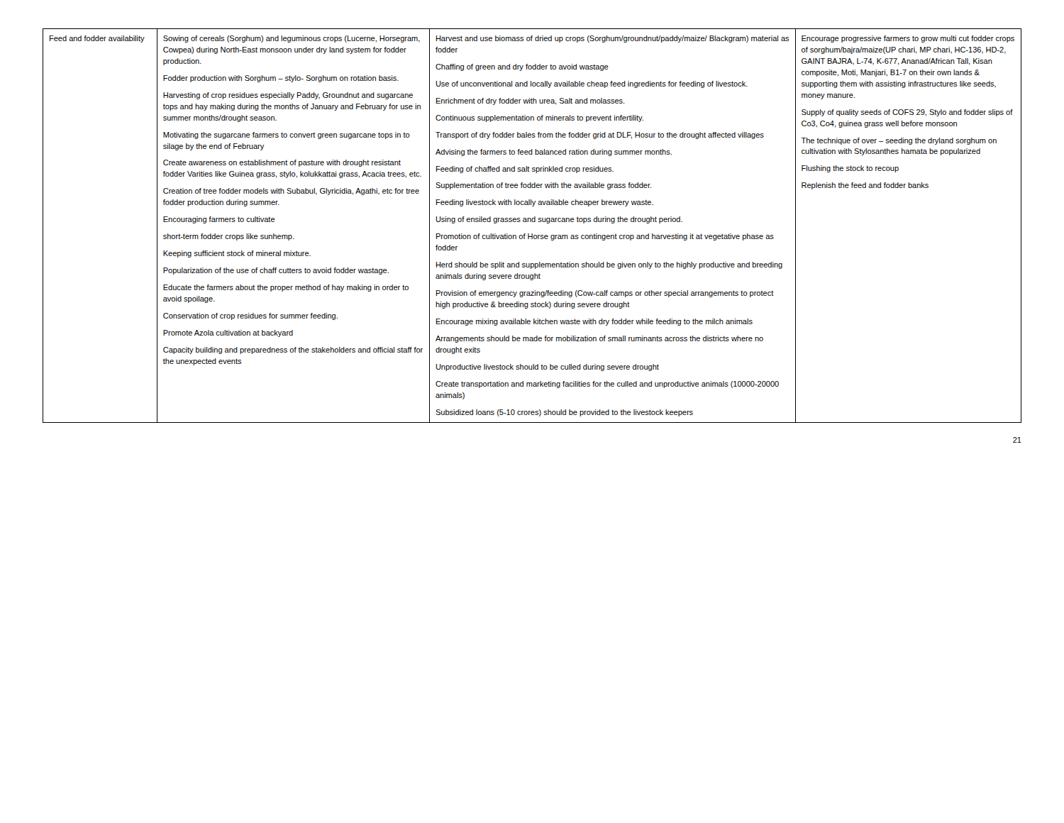| Feed and fodder availability | Sowing of cereals (Sorghum) and leguminous crops (Lucerne, Horsegram, Cowpea) during North-East monsoon under dry land system for fodder production. Fodder production with Sorghum – stylo- Sorghum on rotation basis. Harvesting of crop residues especially Paddy, Groundnut and sugarcane tops and hay making during the months of January and February for use in summer months/drought season. Motivating the sugarcane farmers to convert green sugarcane tops in to silage by the end of February Create awareness on establishment of pasture with drought resistant fodder Varities like Guinea grass, stylo, kolukkattai grass, Acacia trees, etc. Creation of tree fodder models with Subabul, Glyricidia, Agathi, etc for tree fodder production during summer. Encouraging farmers to cultivate short-term fodder crops like sunhemp. Keeping sufficient stock of mineral mixture. Popularization of the use of chaff cutters to avoid fodder wastage. Educate the farmers about the proper method of hay making in order to avoid spoilage. Conservation of crop residues for summer feeding. Promote Azola cultivation at backyard Capacity building and preparedness of the stakeholders and official staff for the unexpected events | Harvest and use biomass of dried up crops (Sorghum/groundnut/paddy/maize/ Blackgram) material as fodder Chaffing of green and dry fodder to avoid wastage Use of unconventional and locally available cheap feed ingredients for feeding of livestock. Enrichment of dry fodder with urea, Salt and molasses. Continuous supplementation of minerals to prevent infertility. Transport of dry fodder bales from the fodder grid at DLF, Hosur to the drought affected villages Advising the farmers to feed balanced ration during summer months. Feeding of chaffed and salt sprinkled crop residues. Supplementation of tree fodder with the available grass fodder. Feeding livestock with locally available cheaper brewery waste. Using of ensiled grasses and sugarcane tops during the drought period. Promotion of cultivation of Horse gram as contingent crop and harvesting it at vegetative phase as fodder Herd should be split and supplementation should be given only to the highly productive and breeding animals during severe drought Provision of emergency grazing/feeding (Cow-calf camps or other special arrangements to protect high productive & breeding stock) during severe drought Encourage mixing available kitchen waste with dry fodder while feeding to the milch animals Arrangements should be made for mobilization of small ruminants across the districts where no drought exits Unproductive livestock should to be culled during severe drought Create transportation and marketing facilities for the culled and unproductive animals (10000-20000 animals) Subsidized loans (5-10 crores) should be provided to the livestock keepers | Encourage progressive farmers to grow multi cut fodder crops of sorghum/bajra/maize(UP chari, MP chari, HC-136, HD-2, GAINT BAJRA, L-74, K-677, Ananad/African Tall, Kisan composite, Moti, Manjari, B1-7 on their own lands & supporting them with assisting infrastructures like seeds, money manure. Supply of quality seeds of COFS 29, Stylo and fodder slips of Co3, Co4, guinea grass well before monsoon The technique of over – seeding the dryland sorghum on cultivation with Stylosanthes hamata be popularized Flushing the stock to recoup Replenish the feed and fodder banks |
21